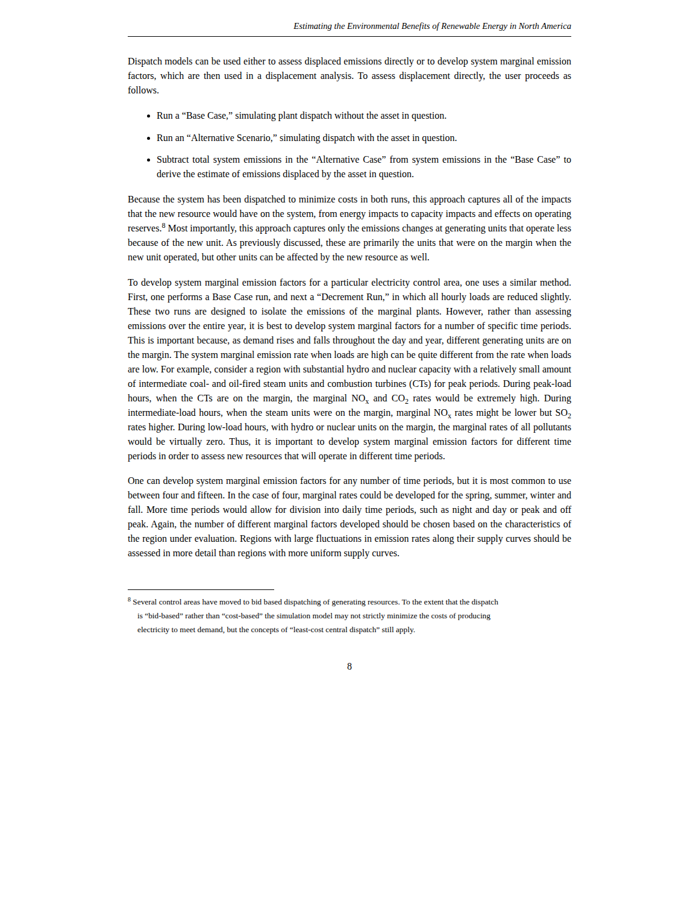Estimating the Environmental Benefits of Renewable Energy in North America
Dispatch models can be used either to assess displaced emissions directly or to develop system marginal emission factors, which are then used in a displacement analysis. To assess displacement directly, the user proceeds as follows.
Run a “Base Case,” simulating plant dispatch without the asset in question.
Run an “Alternative Scenario,” simulating dispatch with the asset in question.
Subtract total system emissions in the “Alternative Case” from system emissions in the “Base Case” to derive the estimate of emissions displaced by the asset in question.
Because the system has been dispatched to minimize costs in both runs, this approach captures all of the impacts that the new resource would have on the system, from energy impacts to capacity impacts and effects on operating reserves.8 Most importantly, this approach captures only the emissions changes at generating units that operate less because of the new unit. As previously discussed, these are primarily the units that were on the margin when the new unit operated, but other units can be affected by the new resource as well.
To develop system marginal emission factors for a particular electricity control area, one uses a similar method. First, one performs a Base Case run, and next a “Decrement Run,” in which all hourly loads are reduced slightly. These two runs are designed to isolate the emissions of the marginal plants. However, rather than assessing emissions over the entire year, it is best to develop system marginal factors for a number of specific time periods. This is important because, as demand rises and falls throughout the day and year, different generating units are on the margin. The system marginal emission rate when loads are high can be quite different from the rate when loads are low. For example, consider a region with substantial hydro and nuclear capacity with a relatively small amount of intermediate coal- and oil-fired steam units and combustion turbines (CTs) for peak periods. During peak-load hours, when the CTs are on the margin, the marginal NOx and CO2 rates would be extremely high. During intermediate-load hours, when the steam units were on the margin, marginal NOx rates might be lower but SO2 rates higher. During low-load hours, with hydro or nuclear units on the margin, the marginal rates of all pollutants would be virtually zero. Thus, it is important to develop system marginal emission factors for different time periods in order to assess new resources that will operate in different time periods.
One can develop system marginal emission factors for any number of time periods, but it is most common to use between four and fifteen. In the case of four, marginal rates could be developed for the spring, summer, winter and fall. More time periods would allow for division into daily time periods, such as night and day or peak and off peak. Again, the number of different marginal factors developed should be chosen based on the characteristics of the region under evaluation. Regions with large fluctuations in emission rates along their supply curves should be assessed in more detail than regions with more uniform supply curves.
8 Several control areas have moved to bid based dispatching of generating resources. To the extent that the dispatch
is “bid-based” rather than “cost-based” the simulation model may not strictly minimize the costs of producing
electricity to meet demand, but the concepts of “least-cost central dispatch” still apply.
8